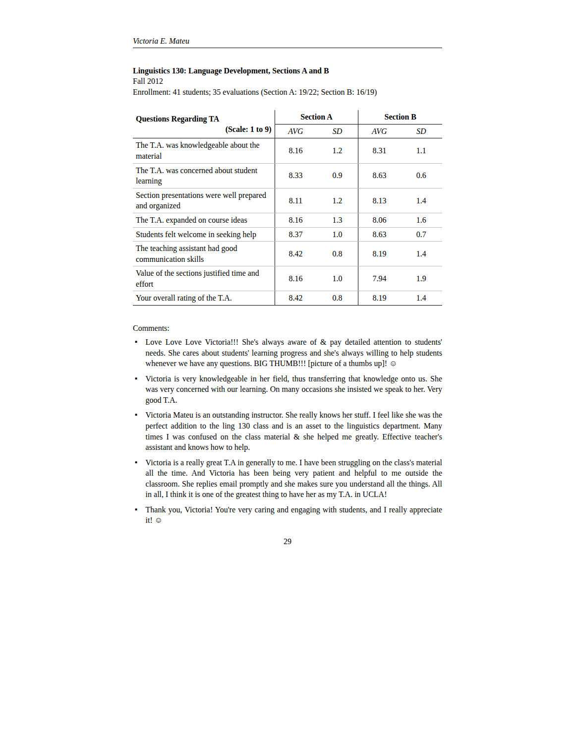Victoria E. Mateu
Linguistics 130: Language Development, Sections A and B
Fall 2012
Enrollment: 41 students; 35 evaluations (Section A: 19/22; Section B: 16/19)
| Questions Regarding TA (Scale: 1 to 9) | Section A | Section B |
| --- | --- | --- |
| AVG | SD | AVG | SD |
| The T.A. was knowledgeable about the material | 8.16 | 1.2 | 8.31 | 1.1 |
| The T.A. was concerned about student learning | 8.33 | 0.9 | 8.63 | 0.6 |
| Section presentations were well prepared and organized | 8.11 | 1.2 | 8.13 | 1.4 |
| The T.A. expanded on course ideas | 8.16 | 1.3 | 8.06 | 1.6 |
| Students felt welcome in seeking help | 8.37 | 1.0 | 8.63 | 0.7 |
| The teaching assistant had good communication skills | 8.42 | 0.8 | 8.19 | 1.4 |
| Value of the sections justified time and effort | 8.16 | 1.0 | 7.94 | 1.9 |
| Your overall rating of the T.A. | 8.42 | 0.8 | 8.19 | 1.4 |
Comments:
Love Love Love Victoria!!! She's always aware of & pay detailed attention to students' needs. She cares about students' learning progress and she's always willing to help students whenever we have any questions. BIG THUMB!!! [picture of a thumbs up]! ☺
Victoria is very knowledgeable in her field, thus transferring that knowledge onto us. She was very concerned with our learning. On many occasions she insisted we speak to her. Very good T.A.
Victoria Mateu is an outstanding instructor. She really knows her stuff. I feel like she was the perfect addition to the ling 130 class and is an asset to the linguistics department. Many times I was confused on the class material & she helped me greatly. Effective teacher's assistant and knows how to help.
Victoria is a really great T.A in generally to me. I have been struggling on the class's material all the time. And Victoria has been being very patient and helpful to me outside the classroom. She replies email promptly and she makes sure you understand all the things. All in all, I think it is one of the greatest thing to have her as my T.A. in UCLA!
Thank you, Victoria! You're very caring and engaging with students, and I really appreciate it! ☺
29